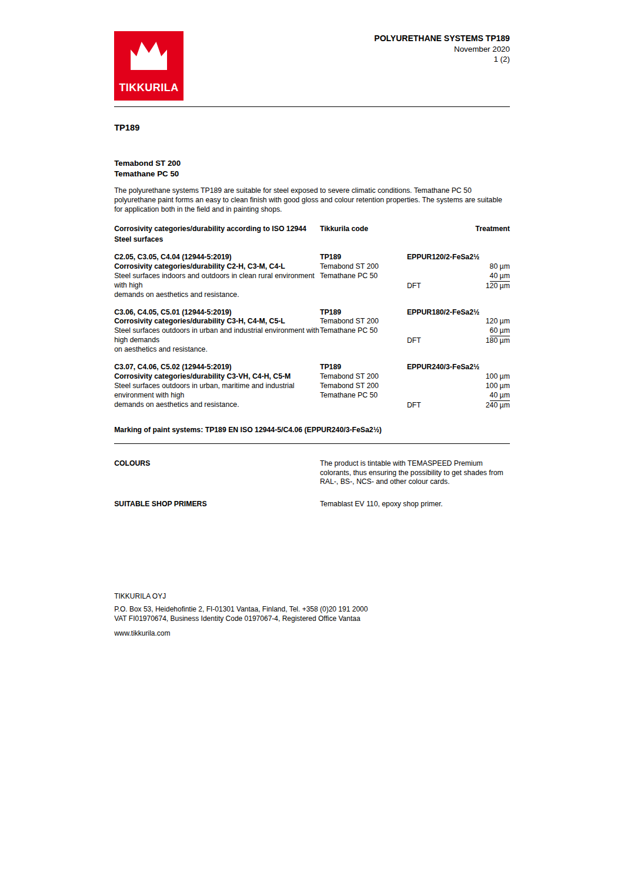TIKKURILA
POLYURETHANE SYSTEMS TP189
November 2020
1 (2)
TP189
Temabond ST 200
Temathane PC 50
The polyurethane systems TP189 are suitable for steel exposed to severe climatic conditions. Temathane PC 50 polyurethane paint forms an easy to clean finish with good gloss and colour retention properties. The systems are suitable for application both in the field and in painting shops.
| Corrosivity categories/durability according to ISO 12944 | Tikkurila code | Treatment |
| --- | --- | --- |
| Steel surfaces | | |
| C2.05, C3.05, C4.04 (12944-5:2019) Corrosivity categories/durability C2-H, C3-M, C4-L Steel surfaces indoors and outdoors in clean rural environment with high demands on aesthetics and resistance. | TP189 Temabond ST 200 Temathane PC 50 | EPPUR120/2-FeSa2½ 80 µm 40 µm DFT 120 µm |
| C3.06, C4.05, C5.01 (12944-5:2019) Corrosivity categories/durability C3-H, C4-M, C5-L Steel surfaces outdoors in urban and industrial environment with high demands on aesthetics and resistance. | TP189 Temabond ST 200 Temathane PC 50 | EPPUR180/2-FeSa2½ 120 µm 60 µm DFT 180 µm |
| C3.07, C4.06, C5.02 (12944-5:2019) Corrosivity categories/durability C3-VH, C4-H, C5-M Steel surfaces outdoors in urban, maritime and industrial environment with high demands on aesthetics and resistance. | TP189 Temabond ST 200 Temabond ST 200 Temathane PC 50 | EPPUR240/3-FeSa2½ 100 µm 100 µm 40 µm DFT 240 µm |
Marking of paint systems: TP189 EN ISO 12944-5/C4.06 (EPPUR240/3-FeSa2½)
COLOURS
The product is tintable with TEMASPEED Premium colorants, thus ensuring the possibility to get shades from RAL-, BS-, NCS- and other colour cards.
SUITABLE SHOP PRIMERS
Temablast EV 110, epoxy shop primer.
TIKKURILA OYJ
P.O. Box 53, Heidehofintie 2, FI-01301 Vantaa, Finland, Tel. +358 (0)20 191 2000
VAT FI01970674, Business Identity Code 0197067-4, Registered Office Vantaa
www.tikkurila.com